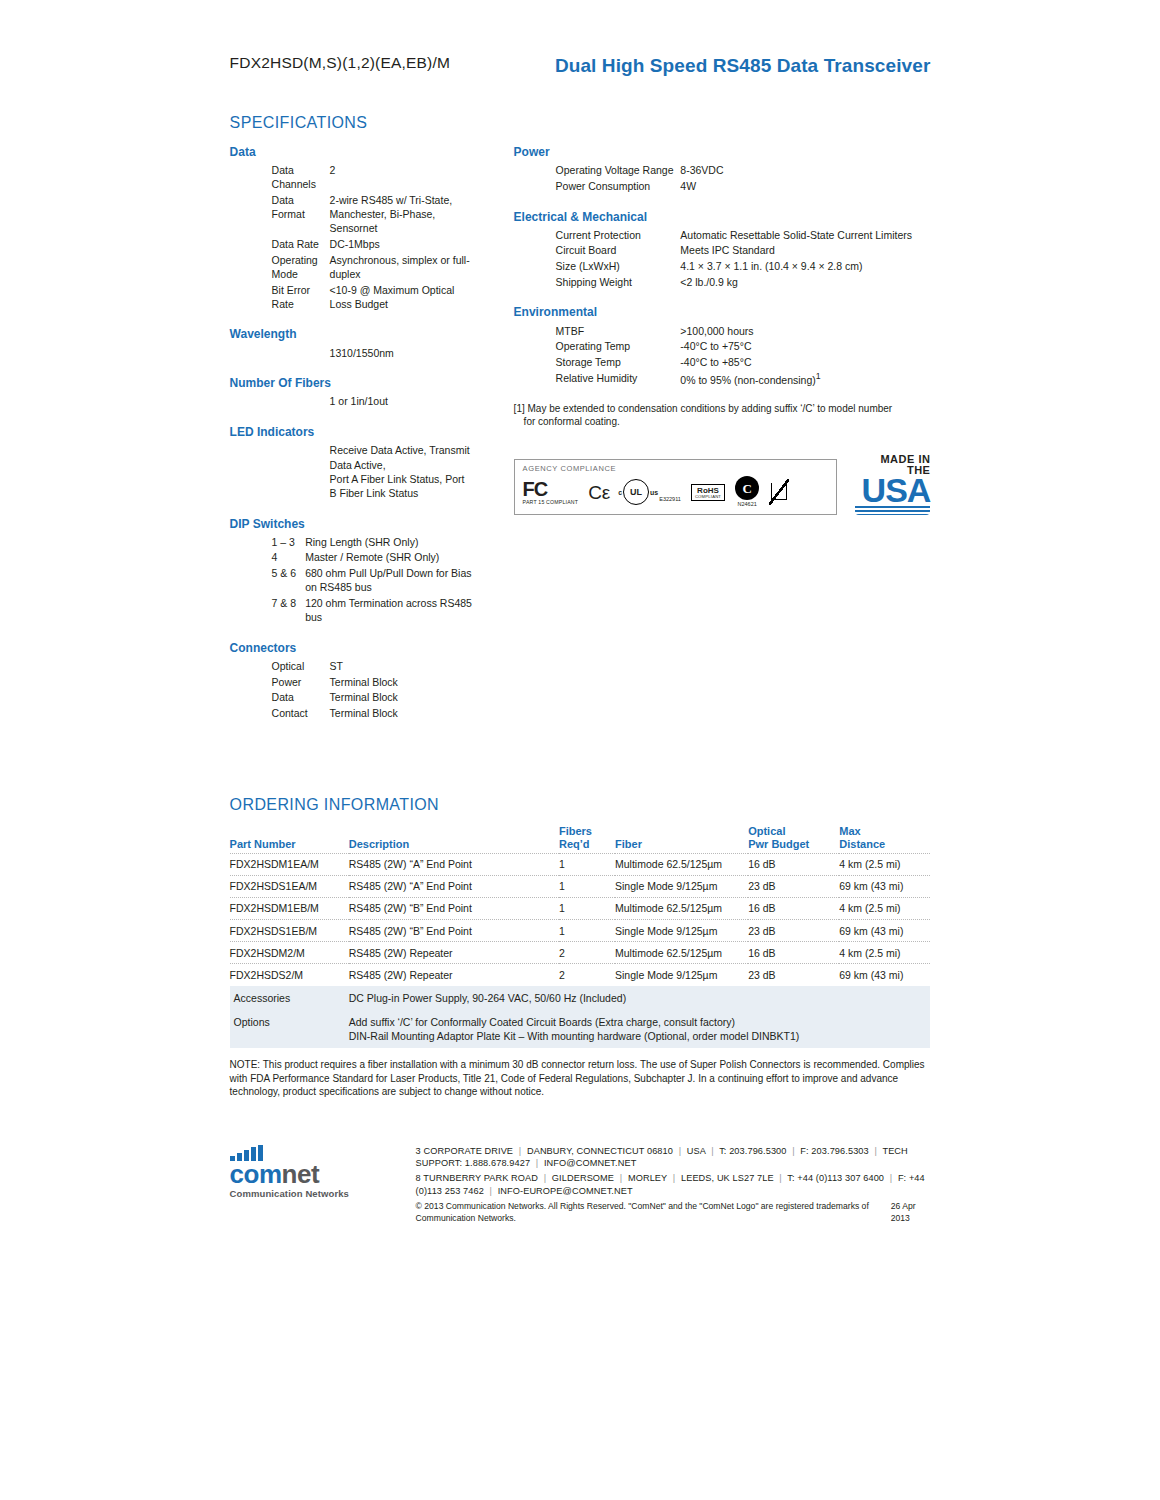FDX2HSD(M,S)(1,2)(EA,EB)/M
Dual High Speed RS485 Data Transceiver
Specifications
Data
| Data Channels | 2 |
| Data Format | 2-wire RS485 w/ Tri-State, Manchester, Bi-Phase, Sensornet |
| Data Rate | DC-1Mbps |
| Operating Mode | Asynchronous, simplex or full-duplex |
| Bit Error Rate | <10-9 @ Maximum Optical Loss Budget |
Wavelength
| | 1310/1550nm |
Number Of Fibers
| | 1 or 1in/1out |
LED Indicators
| | Receive Data Active, Transmit Data Active, Port A Fiber Link Status, Port B Fiber Link Status |
DIP Switches
| 1 – 3 | Ring Length (SHR Only) |
| 4 | Master / Remote (SHR Only) |
| 5 & 6 | 680 ohm Pull Up/Pull Down for Bias on RS485 bus |
| 7 & 8 | 120 ohm Termination across RS485 bus |
Connectors
| Optical | ST |
| Power | Terminal Block |
| Data | Terminal Block |
| Contact | Terminal Block |
Power
| Operating Voltage Range | 8-36VDC |
| Power Consumption | 4W |
Electrical & Mechanical
| Current Protection | Automatic Resettable Solid-State Current Limiters |
| Circuit Board | Meets IPC Standard |
| Size (LxWxH) | 4.1 × 3.7 × 1.1 in. (10.4 × 9.4 × 2.8 cm) |
| Shipping Weight | <2 lb./0.9 kg |
Environmental
| MTBF | >100,000 hours |
| Operating Temp | -40°C to +75°C |
| Storage Temp | -40°C to +85°C |
| Relative Humidity | 0% to 95% (non-condensing) 1 |
[1] May be extended to condensation conditions by adding suffix ‘/C’ to model number for conformal coating.
AGENCY COMPLIANCE
FCPART 15 COMPLIANT
C ε
c
UL
us E322911
RoHSCOMPLIANT
C
N24621
MADE IN THE
USA
Ordering Information
| | | Fibers | | Optical | Max |
| --- | --- | --- | --- | --- | --- |
| Part Number | Description | Req’d | Fiber | Pwr Budget | Distance |
| FDX2HSDM1EA/M | RS485 (2W) “A” End Point | 1 | Multimode 62.5/125µm | 16 dB | 4 km (2.5 mi) |
| FDX2HSDS1EA/M | RS485 (2W) “A” End Point | 1 | Single Mode 9/125µm | 23 dB | 69 km (43 mi) |
| FDX2HSDM1EB/M | RS485 (2W) “B” End Point | 1 | Multimode 62.5/125µm | 16 dB | 4 km (2.5 mi) |
| FDX2HSDS1EB/M | RS485 (2W) “B” End Point | 1 | Single Mode 9/125µm | 23 dB | 69 km (43 mi) |
| FDX2HSDM2/M | RS485 (2W) Repeater | 2 | Multimode 62.5/125µm | 16 dB | 4 km (2.5 mi) |
| FDX2HSDS2/M | RS485 (2W) Repeater | 2 | Single Mode 9/125µm | 23 dB | 69 km (43 mi) |
| Accessories | DC Plug-in Power Supply, 90-264 VAC, 50/60 Hz (Included) |
| Options | Add suffix ‘/C’ for Conformally Coated Circuit Boards (Extra charge, consult factory) DIN-Rail Mounting Adaptor Plate Kit – With mounting hardware (Optional, order model DINBKT1) |
NOTE: This product requires a fiber installation with a minimum 30 dB connector return loss. The use of Super Polish Connectors is recommended. Complies with FDA Performance Standard for Laser Products, Title 21, Code of Federal Regulations, Subchapter J. In a continuing effort to improve and advance technology, product specifications are subject to change without notice.
comnet
Communication Networks
3 CORPORATE DRIVE | DANBURY, CONNECTICUT 06810 | USA | T: 203.796.5300 | F: 203.796.5303 | TECH SUPPORT: 1.888.678.9427 | INFO@COMNET.NET
8 TURNBERRY PARK ROAD | GILDERSOME | MORLEY | LEEDS, UK LS27 7LE | T: +44 (0)113 307 6400 | F: +44 (0)113 253 7462 | INFO-EUROPE@COMNET.NET
© 2013 Communication Networks. All Rights Reserved. "ComNet" and the "ComNet Logo" are registered trademarks of Communication Networks. 26 Apr 2013